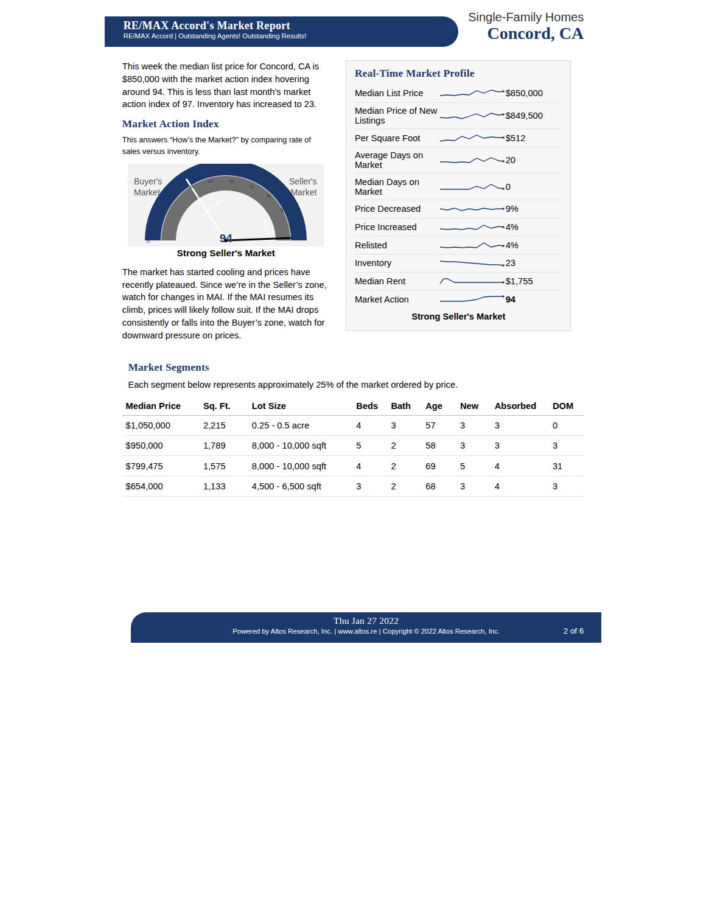RE/MAX Accord's Market Report
RE/MAX Accord | Outstanding Agents! Outstanding Results!
Single-Family Homes
Concord, CA
This week the median list price for Concord, CA is $850,000 with the market action index hovering around 94. This is less than last month's market action index of 97. Inventory has increased to 23.
Market Action Index
This answers “How’s the Market?” by comparing rate of sales versus inventory.
0 10 20 30 40 50 60 70 80 90 100 Last Month Today
Buyer's
Market
Seller's
Market
94
Strong Seller's Market
The market has started cooling and prices have recently plateaued. Since we’re in the Seller’s zone, watch for changes in MAI. If the MAI resumes its climb, prices will likely follow suit. If the MAI drops consistently or falls into the Buyer’s zone, watch for downward pressure on prices.
Real-Time Market Profile
| Median List Price | | $850,000 |
| Median Price of New Listings | | $849,500 |
| Per Square Foot | | $512 |
| Average Days on Market | | 20 |
| Median Days on Market | | 0 |
| Price Decreased | | 9% |
| Price Increased | | 4% |
| Relisted | | 4% |
| Inventory | | 23 |
| Median Rent | | $1,755 |
| Market Action | | 94 |
Strong Seller's Market
Market Segments
Each segment below represents approximately 25% of the market ordered by price.
| Median Price | Sq. Ft. | Lot Size | Beds | Bath | Age | New | Absorbed | DOM |
| --- | --- | --- | --- | --- | --- | --- | --- | --- |
| $1,050,000 | 2,215 | 0.25 - 0.5 acre | 4 | 3 | 57 | 3 | 3 | 0 |
| $950,000 | 1,789 | 8,000 - 10,000 sqft | 5 | 2 | 58 | 3 | 3 | 3 |
| $799,475 | 1,575 | 8,000 - 10,000 sqft | 4 | 2 | 69 | 5 | 4 | 31 |
| $654,000 | 1,133 | 4,500 - 6,500 sqft | 3 | 2 | 68 | 3 | 4 | 3 |
Thu Jan 27 2022
Powered by Altos Research, Inc. | www.altos.re | Copyright © 2022 Altos Research, Inc.
2 of 6